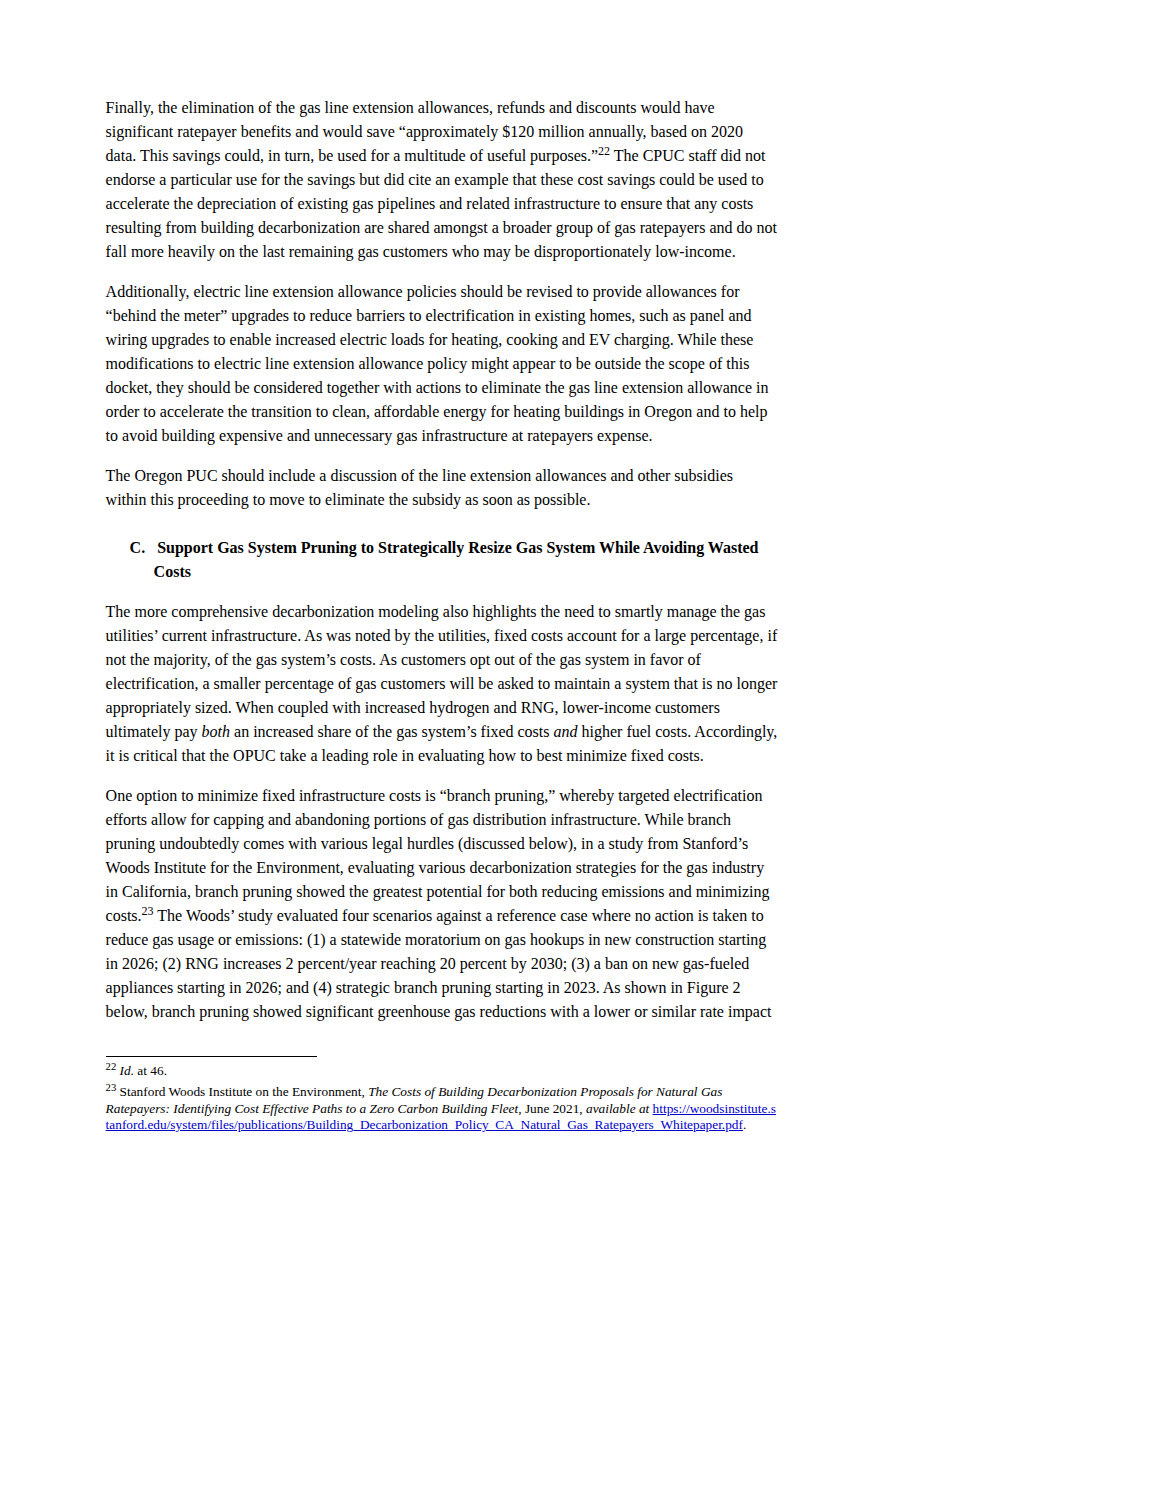Finally, the elimination of the gas line extension allowances, refunds and discounts would have significant ratepayer benefits and would save “approximately $120 million annually, based on 2020 data. This savings could, in turn, be used for a multitude of useful purposes.”22 The CPUC staff did not endorse a particular use for the savings but did cite an example that these cost savings could be used to accelerate the depreciation of existing gas pipelines and related infrastructure to ensure that any costs resulting from building decarbonization are shared amongst a broader group of gas ratepayers and do not fall more heavily on the last remaining gas customers who may be disproportionately low-income.
Additionally, electric line extension allowance policies should be revised to provide allowances for “behind the meter” upgrades to reduce barriers to electrification in existing homes, such as panel and wiring upgrades to enable increased electric loads for heating, cooking and EV charging. While these modifications to electric line extension allowance policy might appear to be outside the scope of this docket, they should be considered together with actions to eliminate the gas line extension allowance in order to accelerate the transition to clean, affordable energy for heating buildings in Oregon and to help to avoid building expensive and unnecessary gas infrastructure at ratepayers expense.
The Oregon PUC should include a discussion of the line extension allowances and other subsidies within this proceeding to move to eliminate the subsidy as soon as possible.
C. Support Gas System Pruning to Strategically Resize Gas System While Avoiding Wasted Costs
The more comprehensive decarbonization modeling also highlights the need to smartly manage the gas utilities’ current infrastructure. As was noted by the utilities, fixed costs account for a large percentage, if not the majority, of the gas system’s costs. As customers opt out of the gas system in favor of electrification, a smaller percentage of gas customers will be asked to maintain a system that is no longer appropriately sized. When coupled with increased hydrogen and RNG, lower-income customers ultimately pay both an increased share of the gas system’s fixed costs and higher fuel costs. Accordingly, it is critical that the OPUC take a leading role in evaluating how to best minimize fixed costs.
One option to minimize fixed infrastructure costs is “branch pruning,” whereby targeted electrification efforts allow for capping and abandoning portions of gas distribution infrastructure. While branch pruning undoubtedly comes with various legal hurdles (discussed below), in a study from Stanford’s Woods Institute for the Environment, evaluating various decarbonization strategies for the gas industry in California, branch pruning showed the greatest potential for both reducing emissions and minimizing costs.23 The Woods’ study evaluated four scenarios against a reference case where no action is taken to reduce gas usage or emissions: (1) a statewide moratorium on gas hookups in new construction starting in 2026; (2) RNG increases 2 percent/year reaching 20 percent by 2030; (3) a ban on new gas-fueled appliances starting in 2026; and (4) strategic branch pruning starting in 2023. As shown in Figure 2 below, branch pruning showed significant greenhouse gas reductions with a lower or similar rate impact
22 Id. at 46.
23 Stanford Woods Institute on the Environment, The Costs of Building Decarbonization Proposals for Natural Gas Ratepayers: Identifying Cost Effective Paths to a Zero Carbon Building Fleet, June 2021, available at https://woodsinstitute.stanford.edu/system/files/publications/Building_Decarbonization_Policy_CA_Natural_Gas_Ratepayers_Whitepaper.pdf.